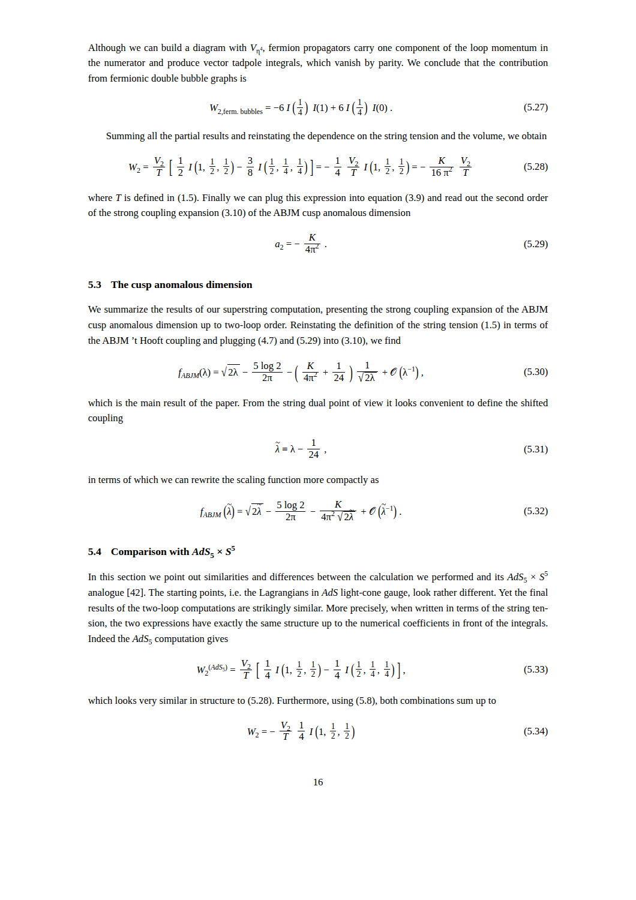Although we can build a diagram with Vη4, fermion propagators carry one component of the loop momentum in the numerator and produce vector tadpole integrals, which vanish by parity. We conclude that the contribution from fermionic double bubble graphs is
W2,ferm. bubbles = −6 I (14) I(1) + 6 I (14) I(0) .
(5.27)
Summing all the partial results and reinstating the dependence on the string tension and the volume, we obtain
W2 = V2 T [ 12 I (1, 12, 12) − 38 I (12, 14, 14) ] = − 14 V2 T I (1, 12, 12) = − K 16 π2 V2 T
(5.28)
where T is defined in (1.5). Finally we can plug this expression into equation (3.9) and read out the second order of the strong coupling expansion (3.10) of the ABJM cusp anomalous dimension
a2 = − K 4π2 .
(5.29)
5.3 The cusp anomalous dimension
We summarize the results of our superstring computation, presenting the strong coupling expansion of the ABJM cusp anomalous dimension up to two-loop order. Reinstating the definition of the string tension (1.5) in terms of the ABJM ’t Hooft coupling and plugging (4.7) and (5.29) into (3.10), we find
fABJM(λ) = √2λ − 5 log 22π − ( K 4π2 + 124 ) 1√2λ + 𝒪 (λ−1) ,
(5.30)
which is the main result of the paper. From the string dual point of view it looks convenient to define the shifted coupling
~λ ≡ λ − 124 ,
(5.31)
in terms of which we can rewrite the scaling function more compactly as
fABJM (~λ) = √2~λ − 5 log 22π − K 4π2 √2~λ + 𝒪 (~λ−1) .
(5.32)
5.4 Comparison with AdS5 × S5
In this section we point out similarities and differences between the calculation we performed and its AdS5 × S5 analogue [42]. The starting points, i.e. the Lagrangians in AdS light-cone gauge, look rather different. Yet the final results of the two-loop computations are strikingly similar. More precisely, when written in terms of the string tension, the two expressions have exactly the same structure up to the numerical coefficients in front of the integrals. Indeed the AdS5 computation gives
W2(AdS5) = V2 T [ 14 I (1, 12, 12) − 14 I (12, 14, 14) ] ,
(5.33)
which looks very similar in structure to (5.28). Furthermore, using (5.8), both combinations sum up to
W2 = − V2 T 14 I (1, 12, 12)
(5.34)
16